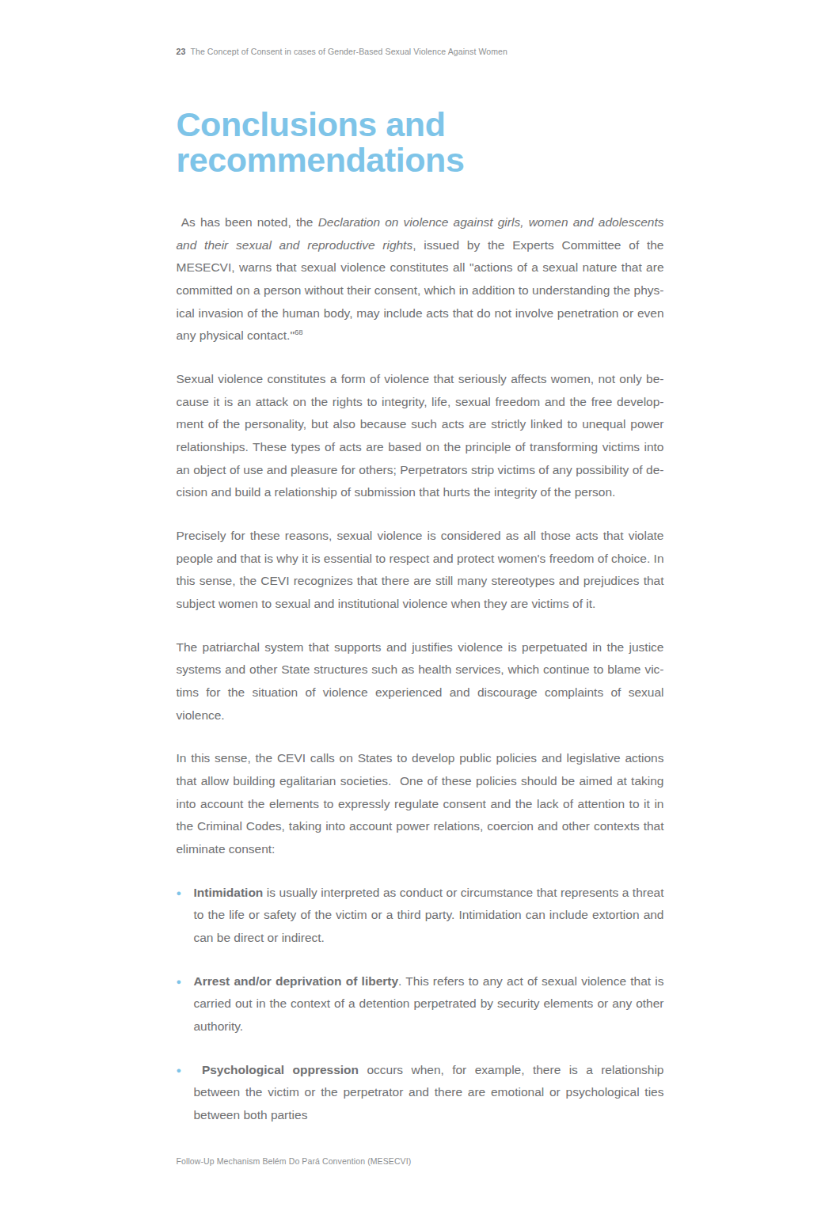23 The Concept of Consent in cases of Gender-Based Sexual Violence Against Women
Conclusions and recommendations
As has been noted, the Declaration on violence against girls, women and adolescents and their sexual and reproductive rights, issued by the Experts Committee of the MESECVI, warns that sexual violence constitutes all "actions of a sexual nature that are committed on a person without their consent, which in addition to understanding the physical invasion of the human body, may include acts that do not involve penetration or even any physical contact."68
Sexual violence constitutes a form of violence that seriously affects women, not only because it is an attack on the rights to integrity, life, sexual freedom and the free development of the personality, but also because such acts are strictly linked to unequal power relationships. These types of acts are based on the principle of transforming victims into an object of use and pleasure for others; Perpetrators strip victims of any possibility of decision and build a relationship of submission that hurts the integrity of the person.
Precisely for these reasons, sexual violence is considered as all those acts that violate people and that is why it is essential to respect and protect women's freedom of choice. In this sense, the CEVI recognizes that there are still many stereotypes and prejudices that subject women to sexual and institutional violence when they are victims of it.
The patriarchal system that supports and justifies violence is perpetuated in the justice systems and other State structures such as health services, which continue to blame victims for the situation of violence experienced and discourage complaints of sexual violence.
In this sense, the CEVI calls on States to develop public policies and legislative actions that allow building egalitarian societies. One of these policies should be aimed at taking into account the elements to expressly regulate consent and the lack of attention to it in the Criminal Codes, taking into account power relations, coercion and other contexts that eliminate consent:
Intimidation is usually interpreted as conduct or circumstance that represents a threat to the life or safety of the victim or a third party. Intimidation can include extortion and can be direct or indirect.
Arrest and/or deprivation of liberty. This refers to any act of sexual violence that is carried out in the context of a detention perpetrated by security elements or any other authority.
Psychological oppression occurs when, for example, there is a relationship between the victim or the perpetrator and there are emotional or psychological ties between both parties
Follow-Up Mechanism Belém Do Pará Convention (MESECVI)